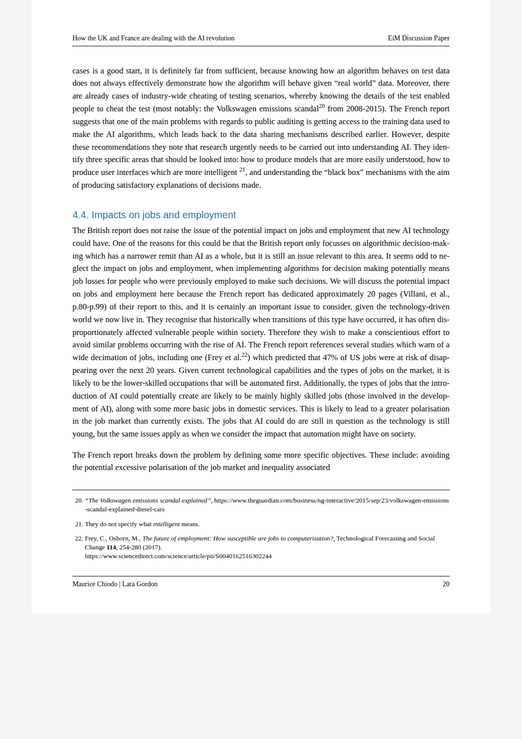How the UK and France are dealing with the AI revolution EiM Discussion Paper
cases is a good start, it is definitely far from sufficient, because knowing how an algorithm behaves on test data does not always effectively demonstrate how the algorithm will behave given “real world” data. Moreover, there are already cases of industry-wide cheating of testing scenarios, whereby knowing the details of the test enabled people to cheat the test (most notably: the Volkswagen emissions scandal20 from 2008-2015). The French report suggests that one of the main problems with regards to public auditing is getting access to the training data used to make the AI algorithms, which leads back to the data sharing mechanisms described earlier. However, despite these recommendations they note that research urgently needs to be carried out into understanding AI. They identify three specific areas that should be looked into: how to produce models that are more easily understood, how to produce user interfaces which are more intelligent 21, and understanding the “black box” mechanisms with the aim of producing satisfactory explanations of decisions made.
4.4. Impacts on jobs and employment
The British report does not raise the issue of the potential impact on jobs and employment that new AI technology could have. One of the reasons for this could be that the British report only focusses on algorithmic decision-making which has a narrower remit than AI as a whole, but it is still an issue relevant to this area. It seems odd to neglect the impact on jobs and employment, when implementing algorithms for decision making potentially means job losses for people who were previously employed to make such decisions. We will discuss the potential impact on jobs and employment here because the French report has dedicated approximately 20 pages (Villani, et al., p.80-p.99) of their report to this, and it is certainly an important issue to consider, given the technology-driven world we now live in. They recognise that historically when transitions of this type have occurred, it has often disproportionately affected vulnerable people within society. Therefore they wish to make a conscientious effort to avoid similar problems occurring with the rise of AI. The French report references several studies which warn of a wide decimation of jobs, including one (Frey et al.22) which predicted that 47% of US jobs were at risk of disappearing over the next 20 years. Given current technological capabilities and the types of jobs on the market, it is likely to be the lower-skilled occupations that will be automated first. Additionally, the types of jobs that the introduction of AI could potentially create are likely to be mainly highly skilled jobs (those involved in the development of AI), along with some more basic jobs in domestic services. This is likely to lead to a greater polarisation in the job market than currently exists. The jobs that AI could do are still in question as the technology is still young, but the same issues apply as when we consider the impact that automation might have on society.
The French report breaks down the problem by defining some more specific objectives. These include: avoiding the potential excessive polarisation of the job market and inequality associated
“The Volkswagen emissions scandal explained”, https://www.theguardian.com/business/ng-interactive/2015/sep/23/volkswagen-emissions-scandal-explained-diesel-cars
They do not specify what intelligent means.
Frey, C., Osborn, M., The future of employment: How susceptible are jobs to computerisation?, Technological Forecasting and Social Change 114, 254-280 (2017).
https://www.sciencedirect.com/science/article/pii/S0040162516302244
Maurice Chiodo | Lara Gordon 20